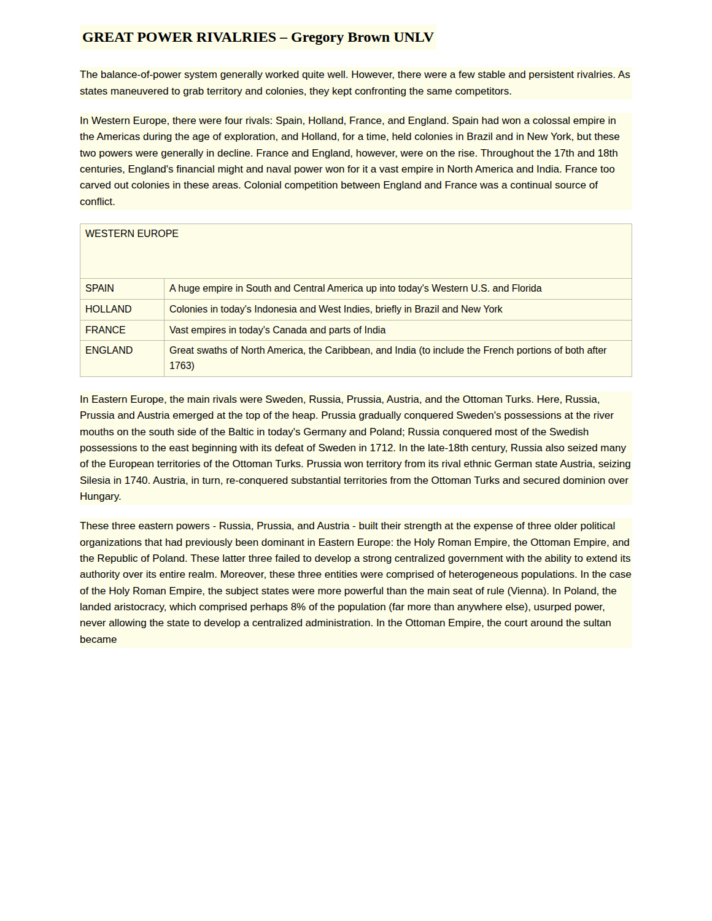GREAT POWER RIVALRIES – Gregory Brown UNLV
The balance-of-power system generally worked quite well. However, there were a few stable and persistent rivalries. As states maneuvered to grab territory and colonies, they kept confronting the same competitors.
In Western Europe, there were four rivals: Spain, Holland, France, and England. Spain had won a colossal empire in the Americas during the age of exploration, and Holland, for a time, held colonies in Brazil and in New York, but these two powers were generally in decline. France and England, however, were on the rise. Throughout the 17th and 18th centuries, England's financial might and naval power won for it a vast empire in North America and India. France too carved out colonies in these areas. Colonial competition between England and France was a continual source of conflict.
| WESTERN EUROPE |
| SPAIN | A huge empire in South and Central America up into today's Western U.S. and Florida |
| HOLLAND | Colonies in today's Indonesia and West Indies, briefly in Brazil and New York |
| FRANCE | Vast empires in today's Canada and parts of India |
| ENGLAND | Great swaths of North America, the Caribbean, and India (to include the French portions of both after 1763) |
In Eastern Europe, the main rivals were Sweden, Russia, Prussia, Austria, and the Ottoman Turks. Here, Russia, Prussia and Austria emerged at the top of the heap. Prussia gradually conquered Sweden's possessions at the river mouths on the south side of the Baltic in today's Germany and Poland; Russia conquered most of the Swedish possessions to the east beginning with its defeat of Sweden in 1712. In the late-18th century, Russia also seized many of the European territories of the Ottoman Turks. Prussia won territory from its rival ethnic German state Austria, seizing Silesia in 1740. Austria, in turn, re-conquered substantial territories from the Ottoman Turks and secured dominion over Hungary.
These three eastern powers - Russia, Prussia, and Austria - built their strength at the expense of three older political organizations that had previously been dominant in Eastern Europe: the Holy Roman Empire, the Ottoman Empire, and the Republic of Poland. These latter three failed to develop a strong centralized government with the ability to extend its authority over its entire realm. Moreover, these three entities were comprised of heterogeneous populations. In the case of the Holy Roman Empire, the subject states were more powerful than the main seat of rule (Vienna). In Poland, the landed aristocracy, which comprised perhaps 8% of the population (far more than anywhere else), usurped power, never allowing the state to develop a centralized administration. In the Ottoman Empire, the court around the sultan became